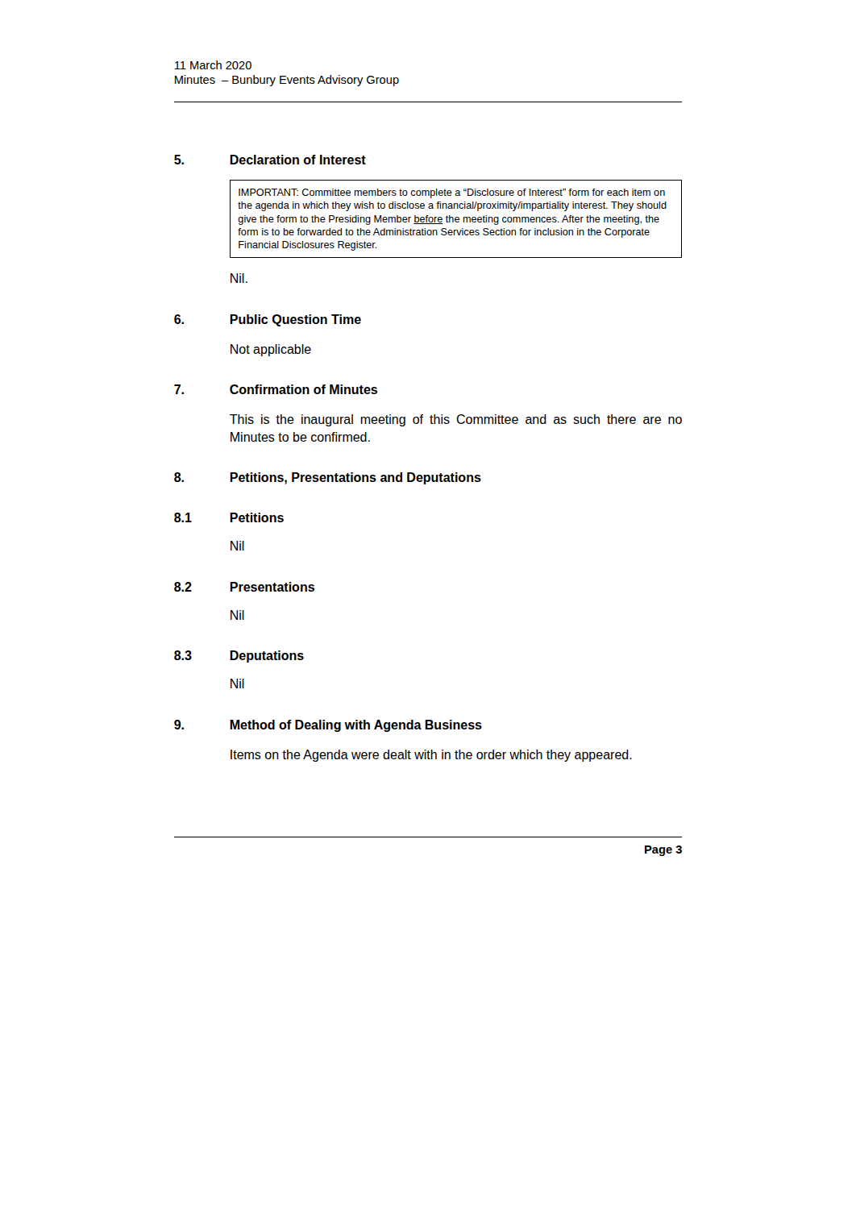11 March 2020
Minutes – Bunbury Events Advisory Group
5.
Declaration of Interest
IMPORTANT: Committee members to complete a “Disclosure of Interest” form for each item on the agenda in which they wish to disclose a financial/proximity/impartiality interest. They should give the form to the Presiding Member before the meeting commences. After the meeting, the form is to be forwarded to the Administration Services Section for inclusion in the Corporate Financial Disclosures Register.
Nil.
6.
Public Question Time
Not applicable
7.
Confirmation of Minutes
This is the inaugural meeting of this Committee and as such there are no Minutes to be confirmed.
8.
Petitions, Presentations and Deputations
8.1
Petitions
Nil
8.2
Presentations
Nil
8.3
Deputations
Nil
9.
Method of Dealing with Agenda Business
Items on the Agenda were dealt with in the order which they appeared.
Page 3